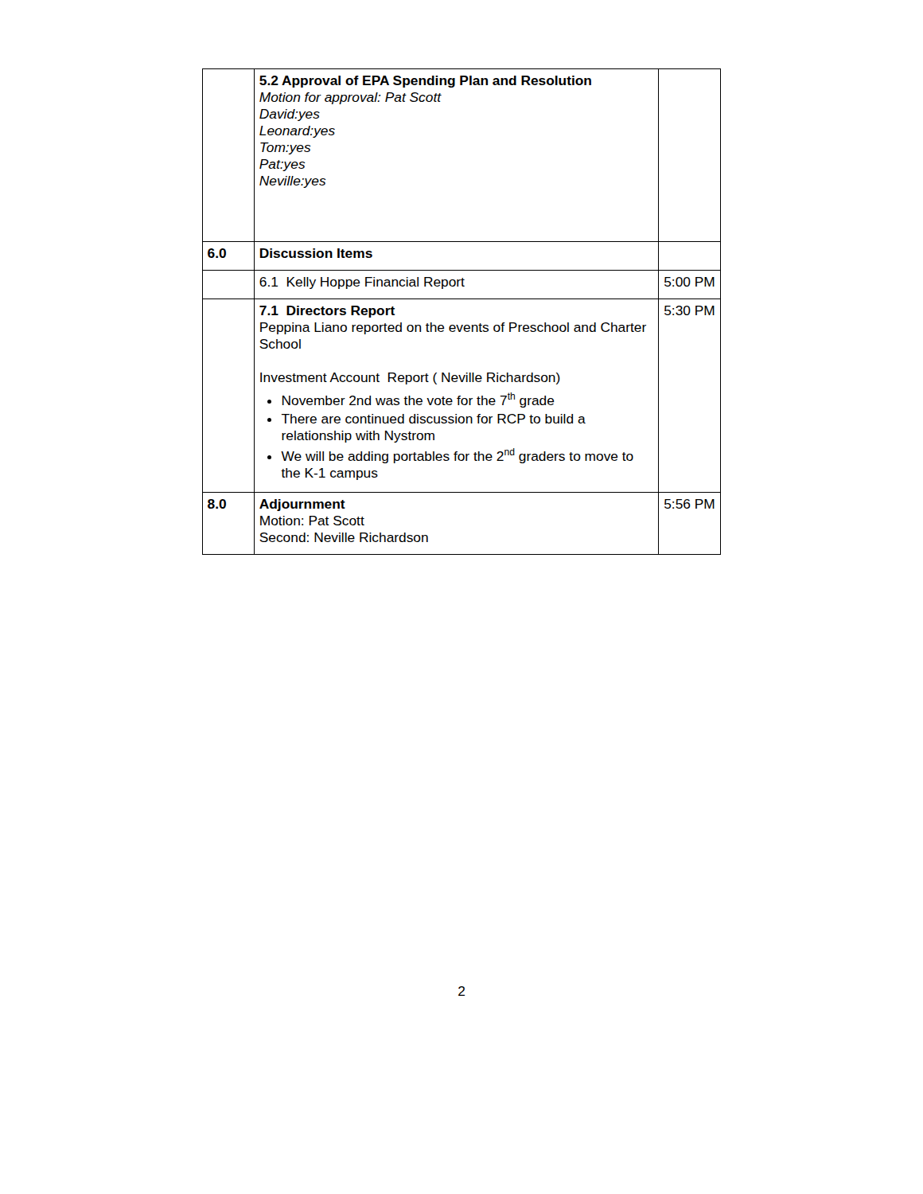| | 5.2 Approval of EPA Spending Plan and Resolution Motion for approval: Pat Scott David:yes Leonard:yes Tom:yes Pat:yes Neville:yes | |
| 6.0 | Discussion Items | |
| | 6.1 Kelly Hoppe Financial Report | 5:00 PM |
| | 7.1 Directors Report Peppina Liano reported on the events of Preschool and Charter School Investment Account Report ( Neville Richardson) November 2nd was the vote for the 7 th grade There are continued discussion for RCP to build a relationship with Nystrom We will be adding portables for the 2 nd graders to move to the K-1 campus | 5:30 PM |
| 8.0 | Adjournment Motion: Pat Scott Second: Neville Richardson | 5:56 PM |
2